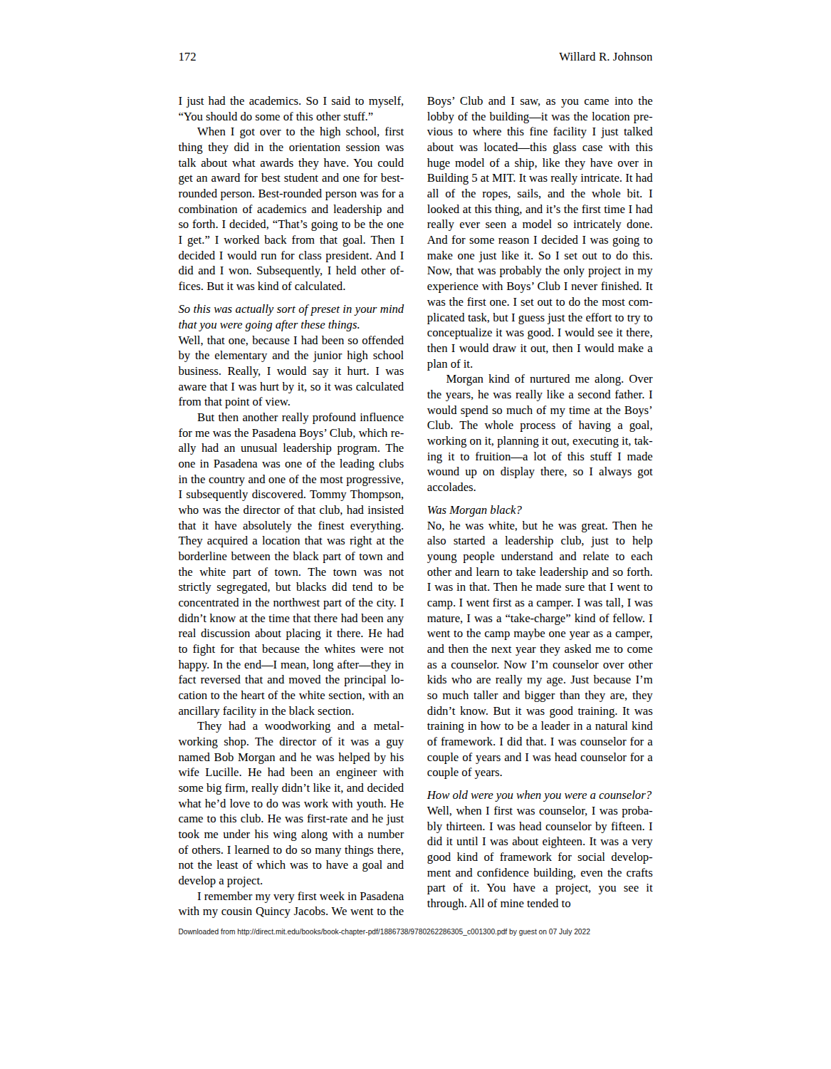172 Willard R. Johnson
I just had the academics. So I said to myself, “You should do some of this other stuff.”
When I got over to the high school, first thing they did in the orientation session was talk about what awards they have. You could get an award for best student and one for best-rounded person. Best-rounded person was for a combination of academics and leadership and so forth. I decided, “That’s going to be the one I get.” I worked back from that goal. Then I decided I would run for class president. And I did and I won. Subsequently, I held other offices. But it was kind of calculated.
So this was actually sort of preset in your mind that you were going after these things.
Well, that one, because I had been so offended by the elementary and the junior high school business. Really, I would say it hurt. I was aware that I was hurt by it, so it was calculated from that point of view.
But then another really profound influence for me was the Pasadena Boys’ Club, which really had an unusual leadership program. The one in Pasadena was one of the leading clubs in the country and one of the most progressive, I subsequently discovered. Tommy Thompson, who was the director of that club, had insisted that it have absolutely the finest everything. They acquired a location that was right at the borderline between the black part of town and the white part of town. The town was not strictly segregated, but blacks did tend to be concentrated in the northwest part of the city. I didn’t know at the time that there had been any real discussion about placing it there. He had to fight for that because the whites were not happy. In the end—I mean, long after—they in fact reversed that and moved the principal location to the heart of the white section, with an ancillary facility in the black section.
They had a woodworking and a metalworking shop. The director of it was a guy named Bob Morgan and he was helped by his wife Lucille. He had been an engineer with some big firm, really didn’t like it, and decided what he’d love to do was work with youth. He came to this club. He was first-rate and he just took me under his wing along with a number of others. I learned to do so many things there, not the least of which was to have a goal and develop a project.
I remember my very first week in Pasadena with my cousin Quincy Jacobs. We went to the Boys’ Club and I saw, as you came into the lobby of the building—it was the location previous to where this fine facility I just talked about was located—this glass case with this huge model of a ship, like they have over in Building 5 at MIT. It was really intricate. It had all of the ropes, sails, and the whole bit. I looked at this thing, and it’s the first time I had really ever seen a model so intricately done. And for some reason I decided I was going to make one just like it. So I set out to do this. Now, that was probably the only project in my experience with Boys’ Club I never finished. It was the first one. I set out to do the most complicated task, but I guess just the effort to try to conceptualize it was good. I would see it there, then I would draw it out, then I would make a plan of it.
Morgan kind of nurtured me along. Over the years, he was really like a second father. I would spend so much of my time at the Boys’ Club. The whole process of having a goal, working on it, planning it out, executing it, taking it to fruition—a lot of this stuff I made wound up on display there, so I always got accolades.
Was Morgan black?
No, he was white, but he was great. Then he also started a leadership club, just to help young people understand and relate to each other and learn to take leadership and so forth. I was in that. Then he made sure that I went to camp. I went first as a camper. I was tall, I was mature, I was a “take-charge” kind of fellow. I went to the camp maybe one year as a camper, and then the next year they asked me to come as a counselor. Now I’m counselor over other kids who are really my age. Just because I’m so much taller and bigger than they are, they didn’t know. But it was good training. It was training in how to be a leader in a natural kind of framework. I did that. I was counselor for a couple of years and I was head counselor for a couple of years.
How old were you when you were a counselor?
Well, when I first was counselor, I was probably thirteen. I was head counselor by fifteen. I did it until I was about eighteen. It was a very good kind of framework for social development and confidence building, even the crafts part of it. You have a project, you see it through. All of mine tended to
Downloaded from http://direct.mit.edu/books/book-chapter-pdf/1886738/9780262286305_c001300.pdf by guest on 07 July 2022